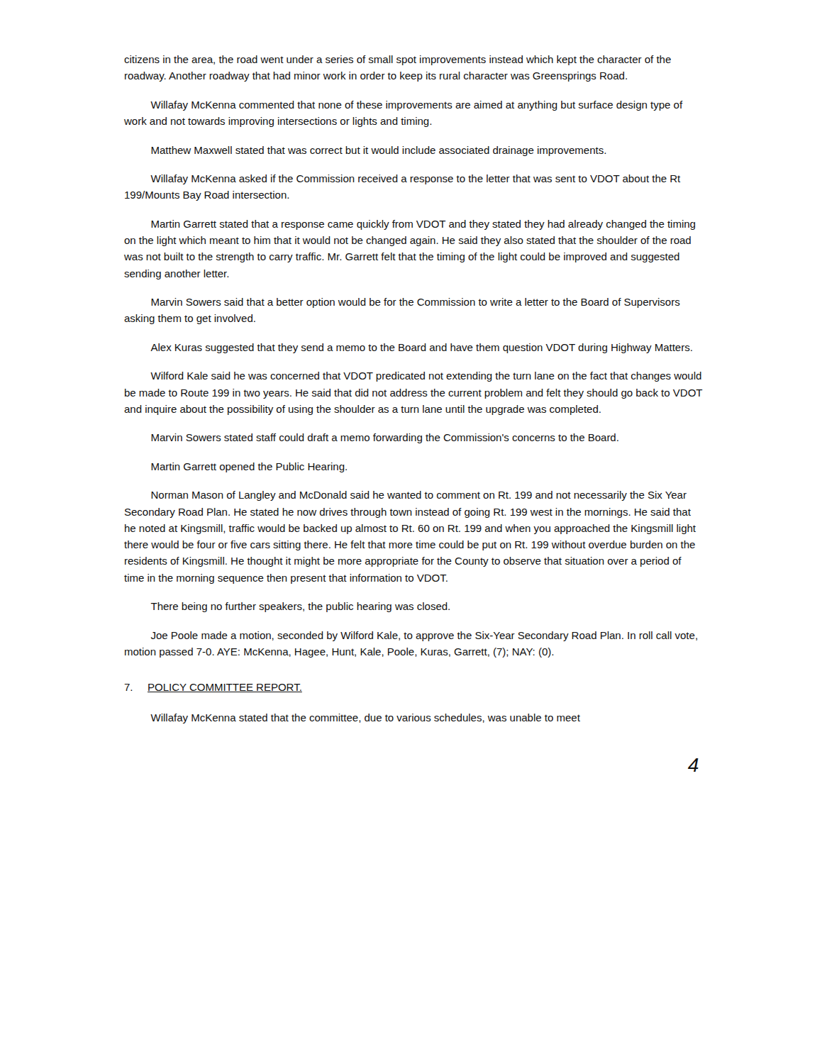citizens in the area, the road went under a series of small spot improvements instead which kept the character of the roadway. Another roadway that had minor work in order to keep its rural character was Greensprings Road.
Willafay McKenna commented that none of these improvements are aimed at anything but surface design type of work and not towards improving intersections or lights and timing.
Matthew Maxwell stated that was correct but it would include associated drainage improvements.
Willafay McKenna asked if the Commission received a response to the letter that was sent to VDOT about the Rt 199/Mounts Bay Road intersection.
Martin Garrett stated that a response came quickly from VDOT and they stated they had already changed the timing on the light which meant to him that it would not be changed again. He said they also stated that the shoulder of the road was not built to the strength to carry traffic. Mr. Garrett felt that the timing of the light could be improved and suggested sending another letter.
Marvin Sowers said that a better option would be for the Commission to write a letter to the Board of Supervisors asking them to get involved.
Alex Kuras suggested that they send a memo to the Board and have them question VDOT during Highway Matters.
Wilford Kale said he was concerned that VDOT predicated not extending the turn lane on the fact that changes would be made to Route 199 in two years. He said that did not address the current problem and felt they should go back to VDOT and inquire about the possibility of using the shoulder as a turn lane until the upgrade was completed.
Marvin Sowers stated staff could draft a memo forwarding the Commission's concerns to the Board.
Martin Garrett opened the Public Hearing.
Norman Mason of Langley and McDonald said he wanted to comment on Rt. 199 and not necessarily the Six Year Secondary Road Plan. He stated he now drives through town instead of going Rt. 199 west in the mornings. He said that he noted at Kingsmill, traffic would be backed up almost to Rt. 60 on Rt. 199 and when you approached the Kingsmill light there would be four or five cars sitting there. He felt that more time could be put on Rt. 199 without overdue burden on the residents of Kingsmill. He thought it might be more appropriate for the County to observe that situation over a period of time in the morning sequence then present that information to VDOT.
There being no further speakers, the public hearing was closed.
Joe Poole made a motion, seconded by Wilford Kale, to approve the Six-Year Secondary Road Plan. In roll call vote, motion passed 7-0. AYE: McKenna, Hagee, Hunt, Kale, Poole, Kuras, Garrett, (7); NAY: (0).
7. POLICY COMMITTEE REPORT.
Willafay McKenna stated that the committee, due to various schedules, was unable to meet
4